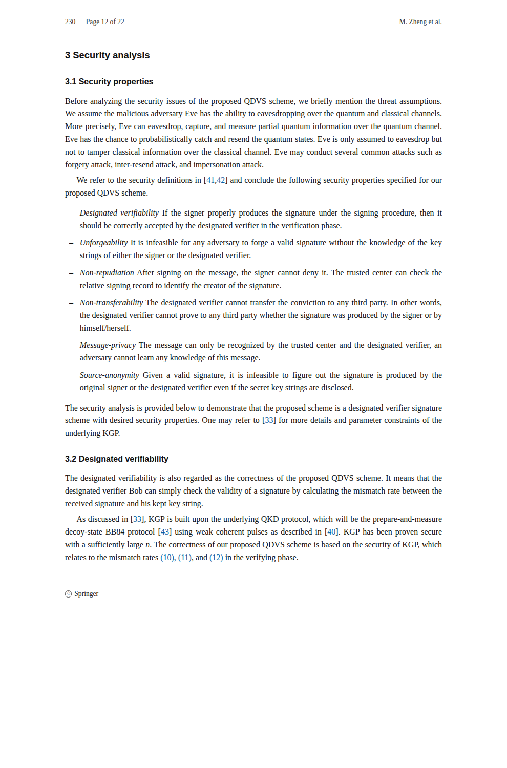230 Page 12 of 22 M. Zheng et al.
3 Security analysis
3.1 Security properties
Before analyzing the security issues of the proposed QDVS scheme, we briefly mention the threat assumptions. We assume the malicious adversary Eve has the ability to eavesdropping over the quantum and classical channels. More precisely, Eve can eavesdrop, capture, and measure partial quantum information over the quantum channel. Eve has the chance to probabilistically catch and resend the quantum states. Eve is only assumed to eavesdrop but not to tamper classical information over the classical channel. Eve may conduct several common attacks such as forgery attack, inter-resend attack, and impersonation attack.
We refer to the security definitions in [41,42] and conclude the following security properties specified for our proposed QDVS scheme.
Designated verifiability If the signer properly produces the signature under the signing procedure, then it should be correctly accepted by the designated verifier in the verification phase.
Unforgeability It is infeasible for any adversary to forge a valid signature without the knowledge of the key strings of either the signer or the designated verifier.
Non-repudiation After signing on the message, the signer cannot deny it. The trusted center can check the relative signing record to identify the creator of the signature.
Non-transferability The designated verifier cannot transfer the conviction to any third party. In other words, the designated verifier cannot prove to any third party whether the signature was produced by the signer or by himself/herself.
Message-privacy The message can only be recognized by the trusted center and the designated verifier, an adversary cannot learn any knowledge of this message.
Source-anonymity Given a valid signature, it is infeasible to figure out the signature is produced by the original signer or the designated verifier even if the secret key strings are disclosed.
The security analysis is provided below to demonstrate that the proposed scheme is a designated verifier signature scheme with desired security properties. One may refer to [33] for more details and parameter constraints of the underlying KGP.
3.2 Designated verifiability
The designated verifiability is also regarded as the correctness of the proposed QDVS scheme. It means that the designated verifier Bob can simply check the validity of a signature by calculating the mismatch rate between the received signature and his kept key string.
As discussed in [33], KGP is built upon the underlying QKD protocol, which will be the prepare-and-measure decoy-state BB84 protocol [43] using weak coherent pulses as described in [40]. KGP has been proven secure with a sufficiently large n. The correctness of our proposed QDVS scheme is based on the security of KGP, which relates to the mismatch rates (10), (11), and (12) in the verifying phase.
♢Springer